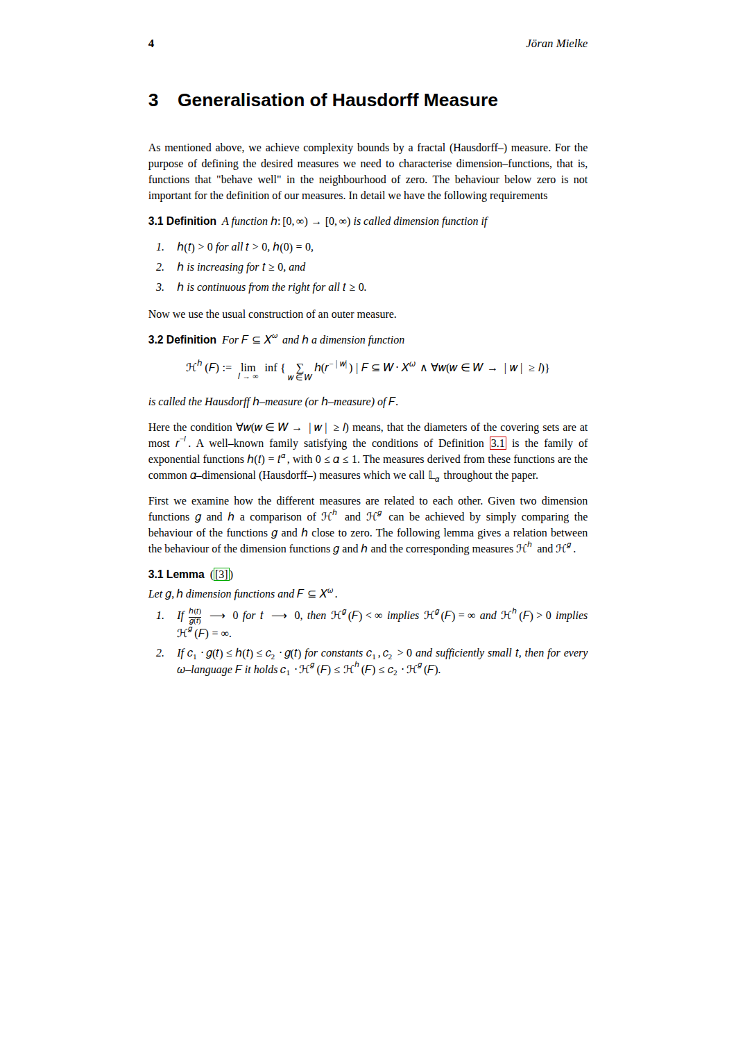4 Jöran Mielke
3 Generalisation of Hausdorff Measure
As mentioned above, we achieve complexity bounds by a fractal (Hausdorff–) measure. For the purpose of defining the desired measures we need to characterise dimension–functions, that is, functions that "behave well" in the neighbourhood of zero. The behaviour below zero is not important for the definition of our measures. In detail we have the following requirements
3.1 Definition A function h:[0,∞)→[0,∞) is called dimension function if
1. h(t)>0 for all t>0, h(0)=0,
2. h is increasing for t≥0, and
3. h is continuous from the right for all t≥0.
Now we use the usual construction of an outer measure.
3.2 Definition For F⊆Xω and h a dimension function
ℋh (F) := lim l→∞ inf { ∑ w∈W h(r−|w|) | F⊆W⋅Xω ∧ ∀w(w∈W→|w|≥l) }
is called the Hausdorff h–measure (or h–measure) of F.
Here the condition ∀w(w∈W→|w|≥l) means, that the diameters of the covering sets are at most r−l. A well–known family satisfying the conditions of Definition 3.1 is the family of exponential functions h(t)=tα, with 0≤α≤1. The measures derived from these functions are the common α–dimensional (Hausdorff–) measures which we call 𝕃α throughout the paper.
First we examine how the different measures are related to each other. Given two dimension functions g and h a comparison of ℋh and ℋg can be achieved by simply comparing the behaviour of the functions g and h close to zero. The following lemma gives a relation between the behaviour of the dimension functions g and h and the corresponding measures ℋh and ℋg.
3.1 Lemma ([3])
Let g,h dimension functions and F⊆Xω.
1. If h(t)g(t) ⟶ 0 for t ⟶ 0, then ℋg(F)<∞ implies ℋg(F)=∞ and ℋh(F)>0 implies ℋg(F)=∞.
2. If c1⋅g(t)≤h(t)≤c2⋅g(t) for constants c1,c2>0 and sufficiently small t, then for every ω–language F it holds c1⋅ℋg(F)≤ℋh(F)≤c2⋅ℋg(F).